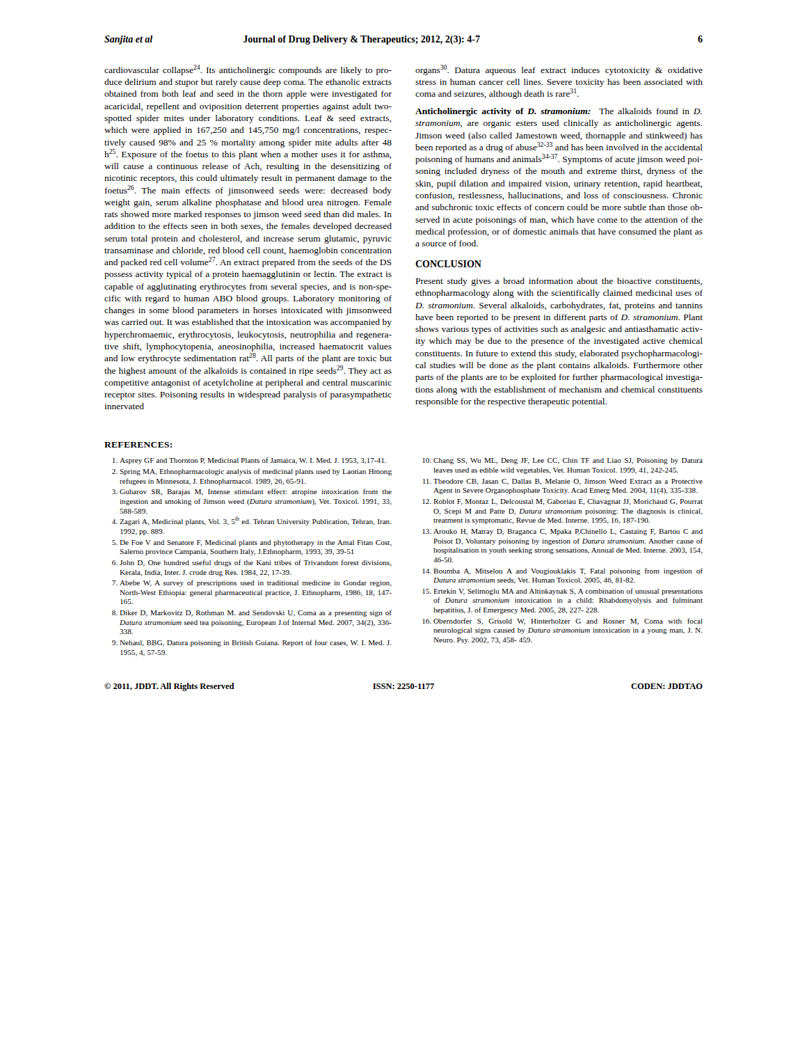Sanjita et al
Journal of Drug Delivery & Therapeutics; 2012, 2(3): 4-7
6
cardiovascular collapse24. Its anticholinergic compounds are likely to produce delirium and stupor but rarely cause deep coma. The ethanolic extracts obtained from both leaf and seed in the thorn apple were investigated for acaricidal, repellent and oviposition deterrent properties against adult two-spotted spider mites under laboratory conditions. Leaf & seed extracts, which were applied in 167,250 and 145,750 mg/l concentrations, respectively caused 98% and 25 % mortality among spider mite adults after 48 h25. Exposure of the foetus to this plant when a mother uses it for asthma, will cause a continuous release of Ach, resulting in the desensitizing of nicotinic receptors, this could ultimately result in permanent damage to the foetus26. The main effects of jimsonweed seeds were: decreased body weight gain, serum alkaline phosphatase and blood urea nitrogen. Female rats showed more marked responses to jimson weed seed than did males. In addition to the effects seen in both sexes, the females developed decreased serum total protein and cholesterol, and increase serum glutamic, pyruvic transaminase and chloride, red blood cell count, haemoglobin concentration and packed red cell volume27. An extract prepared from the seeds of the DS possess activity typical of a protein haemagglutinin or lectin. The extract is capable of agglutinating erythrocytes from several species, and is non-specific with regard to human ABO blood groups. Laboratory monitoring of changes in some blood parameters in horses intoxicated with jimsonweed was carried out. It was established that the intoxication was accompanied by hyperchromaemic, erythrocytosis, leukocytosis, neutrophilia and regenerative shift, lymphocytopenia, aneosinophilia, increased haematocrit values and low erythrocyte sedimentation rat28. All parts of the plant are toxic but the highest amount of the alkaloids is contained in ripe seeds29. They act as competitive antagonist of acetylcholine at peripheral and central muscarinic receptor sites. Poisoning results in widespread paralysis of parasympathetic innervated
organs30. Datura aqueous leaf extract induces cytotoxicity & oxidative stress in human cancer cell lines. Severe toxicity has been associated with coma and seizures, although death is rare31.
Anticholinergic activity of D. stramonium: The alkaloids found in D. stramonium, are organic esters used clinically as anticholinergic agents. Jimson weed (also called Jamestown weed, thornapple and stinkweed) has been reported as a drug of abuse32-33 and has been involved in the accidental poisoning of humans and animals34-37. Symptoms of acute jimson weed poisoning included dryness of the mouth and extreme thirst, dryness of the skin, pupil dilation and impaired vision, urinary retention, rapid heartbeat, confusion, restlessness, hallucinations, and loss of consciousness. Chronic and subchronic toxic effects of concern could be more subtle than those observed in acute poisonings of man, which have come to the attention of the medical profession, or of domestic animals that have consumed the plant as a source of food.
CONCLUSION
Present study gives a broad information about the bioactive constituents, ethnopharmacology along with the scientifically claimed medicinal uses of D. stramonium. Several alkaloids, carbohydrates, fat, proteins and tannins have been reported to be present in different parts of D. stramonium. Plant shows various types of activities such as analgesic and antiasthamatic activity which may be due to the presence of the investigated active chemical constituents. In future to extend this study, elaborated psychopharmacological studies will be done as the plant contains alkaloids. Furthermore other parts of the plants are to be exploited for further pharmacological investigations along with the establishment of mechanism and chemical constituents responsible for the respective therapeutic potential.
REFERENCES:
Asprey GF and Thornton P, Medicinal Plants of Jamaica, W. I. Med. J. 1953, 3,17-41.
Spring MA, Ethnopharmacologic analysis of medicinal plants used by Laotian Hmong refugees in Minnesota, J. Ethnopharmacol. 1989, 26, 65-91.
Guharov SR, Barajas M, Intense stimulant effect: atropine intoxication from the ingestion and smoking of Jimson weed (Datura stramonium), Vet. Toxicol. 1991, 33, 588-589.
Zagari A, Medicinal plants, Vol. 3, 5th ed. Tehran University Publication, Tehran, Iran. 1992, pp. 889.
De Foe V and Senatore F, Medicinal plants and phytotherapy in the Amal Fitan Cost, Salerno province Campania, Southern Italy, J.Ethnopharm, 1993, 39, 39-51
John D, One hundred useful drugs of the Kani tribes of Trivandum forest divisions, Kerala, India, Inter. J. crude drug Res. 1984, 22, 17-39.
Abebe W, A survey of prescriptions used in traditional medicine in Gondar region, North-West Ethiopia: general pharmaceutical practice, J. Ethnopharm, 1986, 18, 147-165.
Diker D, Markovitz D, Rothman M. and Sendovski U, Coma as a presenting sign of Datura stramonium seed tea poisoning, European J.of Internal Med. 2007, 34(2), 336-338.
Nehaul, BBG, Datura poisoning in British Guiana. Report of four cases, W. I. Med. J. 1955, 4, 57-59.
Chang SS, Wu ML, Deng JF, Lee CC, Chin TF and Liao SJ, Poisoning by Datura leaves used as edible wild vegetables, Vet. Human Toxicol. 1999, 41, 242-245.
Theodore CB, Jasan C, Dallas B, Melanie O, Jimson Weed Extract as a Protective Agent in Severe Organophosphate Toxicity. Acad Emerg Med. 2004, 11(4), 335-338.
Roblot F, Montaz L, Delcoustal M, Gaboriau E, Chavagnat JJ, Morichaud G, Pourrat O, Scepi M and Patte D, Datura stramonium poisoning: The diagnosis is clinical, treatment is symptomatic, Revue de Med. Interne. 1995, 16, 187-190.
Arouko H, Matray D, Braganca C, Mpaka P,Chinello L, Castaing F, Bartou C and Poisot D, Voluntary poisoning by ingestion of Datura stramonium. Another cause of hospitalisation in youth seeking strong sensations, Annual de Med. Interne. 2003, 154, 46-50.
Boumba A, Mitselou A and Vougiouklakis T, Fatal poisoning from ingestion of Datura stramonium seeds, Vet. Human Toxicol. 2005, 46, 81-82.
Ertekin V, Selimoglu MA and Altinkaynak S, A combination of unusual presentations of Datura stramonium intoxication in a child: Rhabdomyolysis and fulminant hepatitius, J. of Emergency Med. 2005, 28, 227- 228.
Oberndorfer S, Grisold W, Hinterholzer G and Rosner M, Coma with focal neurological signs caused by Datura stramonium intoxication in a young man, J. N. Neuro. Psy. 2002, 73, 458- 459.
© 2011, JDDT. All Rights Reserved
ISSN: 2250-1177
CODEN: JDDTAO